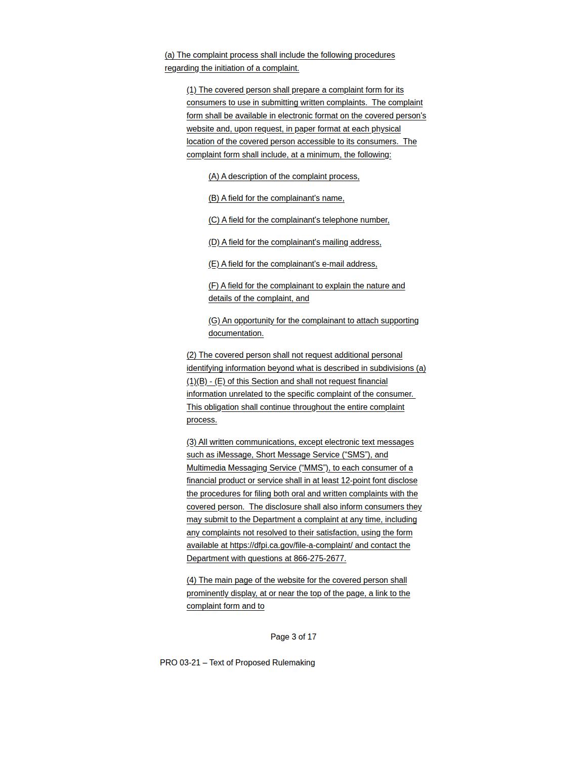(a) The complaint process shall include the following procedures regarding the initiation of a complaint.
(1) The covered person shall prepare a complaint form for its consumers to use in submitting written complaints. The complaint form shall be available in electronic format on the covered person's website and, upon request, in paper format at each physical location of the covered person accessible to its consumers. The complaint form shall include, at a minimum, the following:
(A) A description of the complaint process,
(B) A field for the complainant's name,
(C) A field for the complainant's telephone number,
(D) A field for the complainant's mailing address,
(E) A field for the complainant's e-mail address,
(F) A field for the complainant to explain the nature and details of the complaint, and
(G) An opportunity for the complainant to attach supporting documentation.
(2) The covered person shall not request additional personal identifying information beyond what is described in subdivisions (a)(1)(B) - (E) of this Section and shall not request financial information unrelated to the specific complaint of the consumer. This obligation shall continue throughout the entire complaint process.
(3) All written communications, except electronic text messages such as iMessage, Short Message Service (“SMS”), and Multimedia Messaging Service (“MMS”), to each consumer of a financial product or service shall in at least 12-point font disclose the procedures for filing both oral and written complaints with the covered person. The disclosure shall also inform consumers they may submit to the Department a complaint at any time, including any complaints not resolved to their satisfaction, using the form available at https://dfpi.ca.gov/file-a-complaint/ and contact the Department with questions at 866-275-2677.
(4) The main page of the website for the covered person shall prominently display, at or near the top of the page, a link to the complaint form and to
Page 3 of 17
PRO 03-21 – Text of Proposed Rulemaking